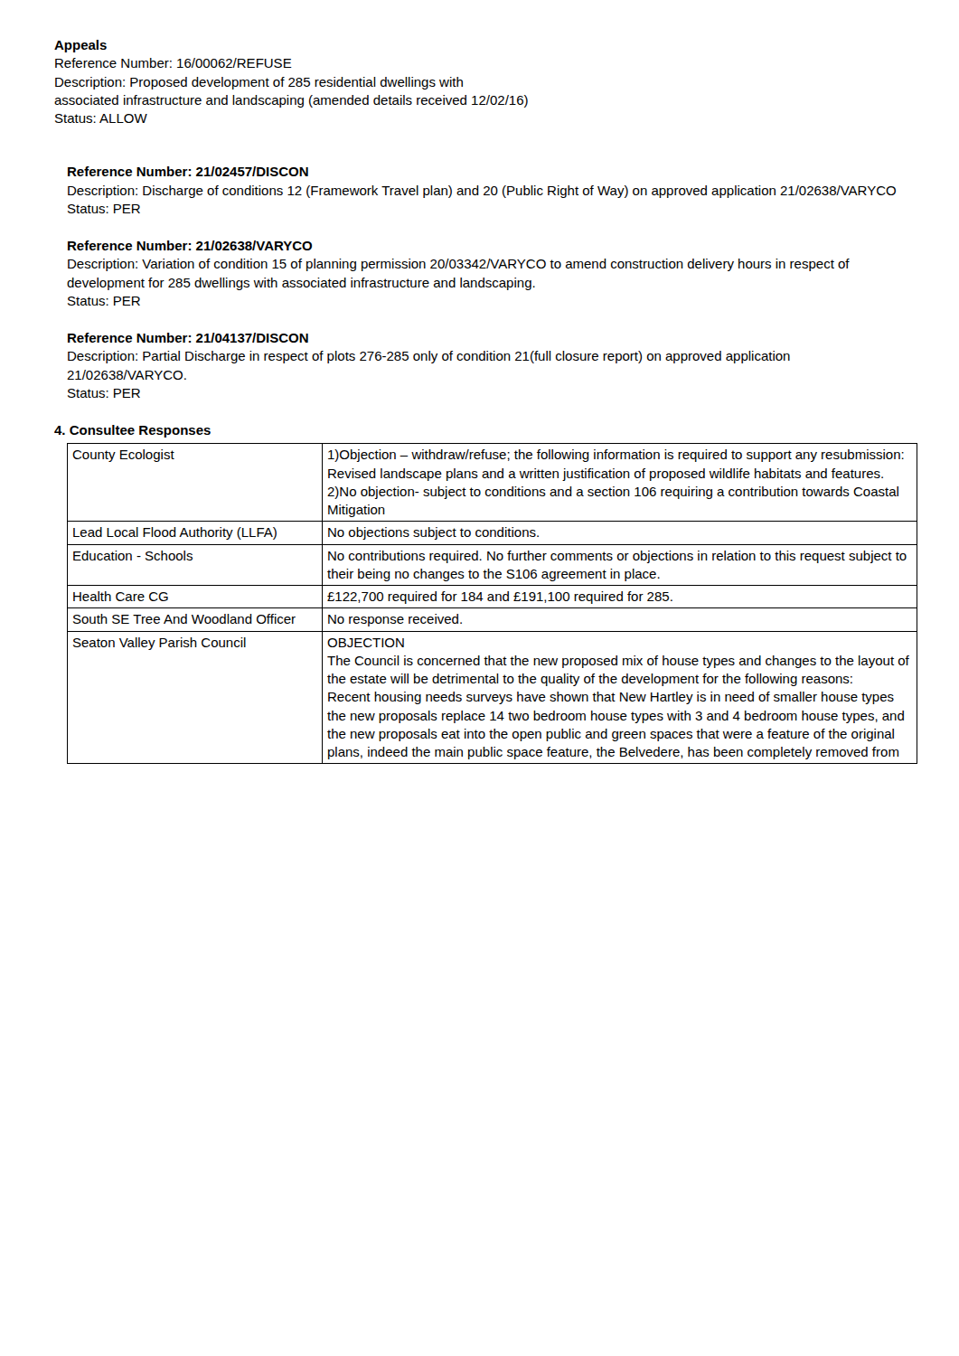Appeals
Reference Number: 16/00062/REFUSE
Description: Proposed development of 285 residential dwellings with
associated infrastructure and landscaping (amended details received 12/02/16)
Status: ALLOW
Reference Number: 21/02457/DISCON
Description: Discharge of conditions 12 (Framework Travel plan) and 20 (Public Right of Way) on approved application 21/02638/VARYCO
Status: PER
Reference Number: 21/02638/VARYCO
Description: Variation of condition 15 of planning permission 20/03342/VARYCO to amend construction delivery hours in respect of development for 285 dwellings with associated infrastructure and landscaping.
Status: PER
Reference Number: 21/04137/DISCON
Description: Partial Discharge in respect of plots 276-285 only of condition 21(full closure report) on approved application 21/02638/VARYCO.
Status: PER
4. Consultee Responses
| County Ecologist | 1)Objection – withdraw/refuse; the following information is required to support any resubmission: Revised landscape plans and a written justification of proposed wildlife habitats and features. 2)No objection- subject to conditions and a section 106 requiring a contribution towards Coastal Mitigation |
| Lead Local Flood Authority (LLFA) | No objections subject to conditions. |
| Education - Schools | No contributions required. No further comments or objections in relation to this request subject to their being no changes to the S106 agreement in place. |
| Health Care CG | £122,700 required for 184 and £191,100 required for 285. |
| South SE Tree And Woodland Officer | No response received. |
| Seaton Valley Parish Council | OBJECTION The Council is concerned that the new proposed mix of house types and changes to the layout of the estate will be detrimental to the quality of the development for the following reasons: Recent housing needs surveys have shown that New Hartley is in need of smaller house types the new proposals replace 14 two bedroom house types with 3 and 4 bedroom house types, and the new proposals eat into the open public and green spaces that were a feature of the original plans, indeed the main public space feature, the Belvedere, has been completely removed from |